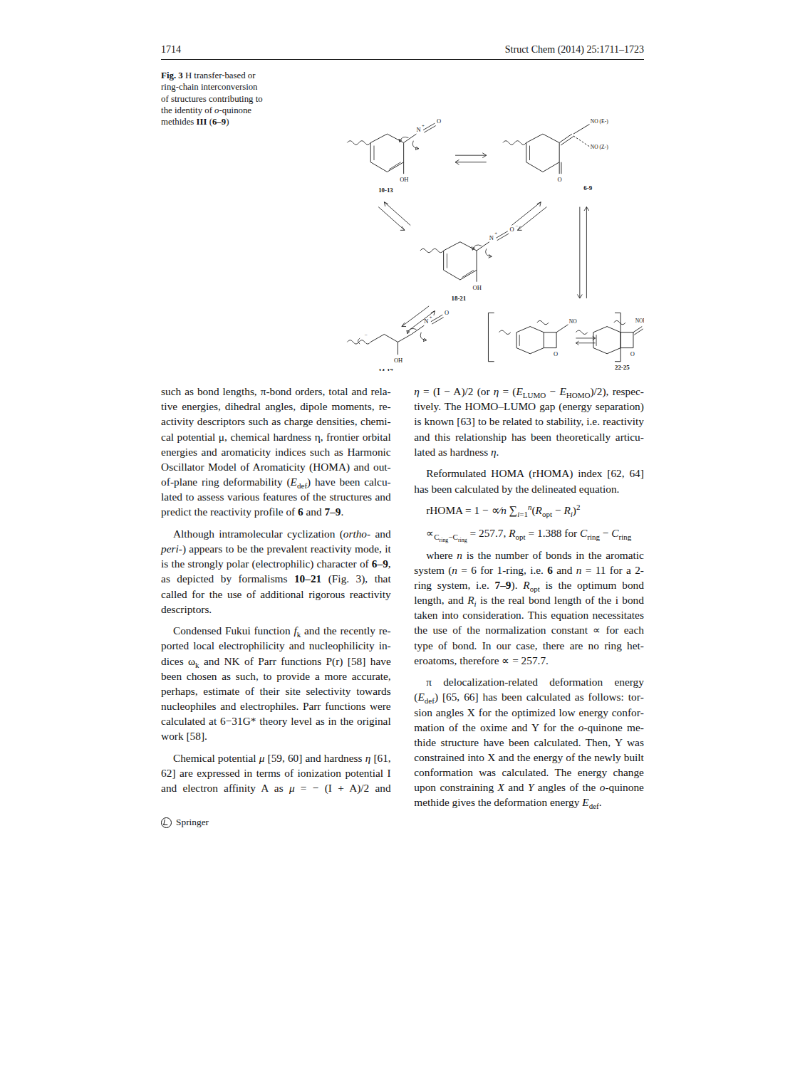1714 Struct Chem (2014) 25:1711–1723
Fig. 3 H transfer-based or ring-chain interconversion of structures contributing to the identity of o-quinone methides III (6–9)
N + O OH 10-13 NO (E-) NO (Z-) O 6-9 N + O – OH 18-21 OH – N + O 14-17 O NO O NOH 22-25
such as bond lengths, π-bond orders, total and relative energies, dihedral angles, dipole moments, reactivity descriptors such as charge densities, chemical potential μ, chemical hardness η, frontier orbital energies and aromaticity indices such as Harmonic Oscillator Model of Aromaticity (HOMA) and out-of-plane ring deformability (Edef) have been calculated to assess various features of the structures and predict the reactivity profile of 6 and 7–9.
Although intramolecular cyclization (ortho- and peri-) appears to be the prevalent reactivity mode, it is the strongly polar (electrophilic) character of 6–9, as depicted by formalisms 10–21 (Fig. 3), that called for the use of additional rigorous reactivity descriptors.
Condensed Fukui function fk and the recently reported local electrophilicity and nucleophilicity indices ωk and NK of Parr functions P(r) [58] have been chosen as such, to provide a more accurate, perhaps, estimate of their site selectivity towards nucleophiles and electrophiles. Parr functions were calculated at 6−31G* theory level as in the original work [58].
Chemical potential μ [59, 60] and hardness η [61, 62] are expressed in terms of ionization potential I and electron affinity A as μ = − (I + A)/2 and η = (I − A)/2 (or η = (ELUMO − EHOMO)/2), respectively. The HOMO–LUMO gap (energy separation) is known [63] to be related to stability, i.e. reactivity and this relationship has been theoretically articulated as hardness η.
Reformulated HOMA (rHOMA) index [62, 64] has been calculated by the delineated equation.
rHOMA = 1 − ∝⁄n ∑i=1n(Ropt − Ri)2
∝Cring−Cring = 257.7, Ropt = 1.388 for Cring − Cring
where n is the number of bonds in the aromatic system (n = 6 for 1-ring, i.e. 6 and n = 11 for a 2-ring system, i.e. 7–9). Ropt is the optimum bond length, and Ri is the real bond length of the i bond taken into consideration. This equation necessitates the use of the normalization constant ∝ for each type of bond. In our case, there are no ring heteroatoms, therefore ∝ = 257.7.
π delocalization-related deformation energy (Edef) [65, 66] has been calculated as follows: torsion angles X for the optimized low energy conformation of the oxime and Y for the o-quinone methide structure have been calculated. Then, Y was constrained into X and the energy of the newly built conformation was calculated. The energy change upon constraining X and Y angles of the o-quinone methide gives the deformation energy Edef.
Springer